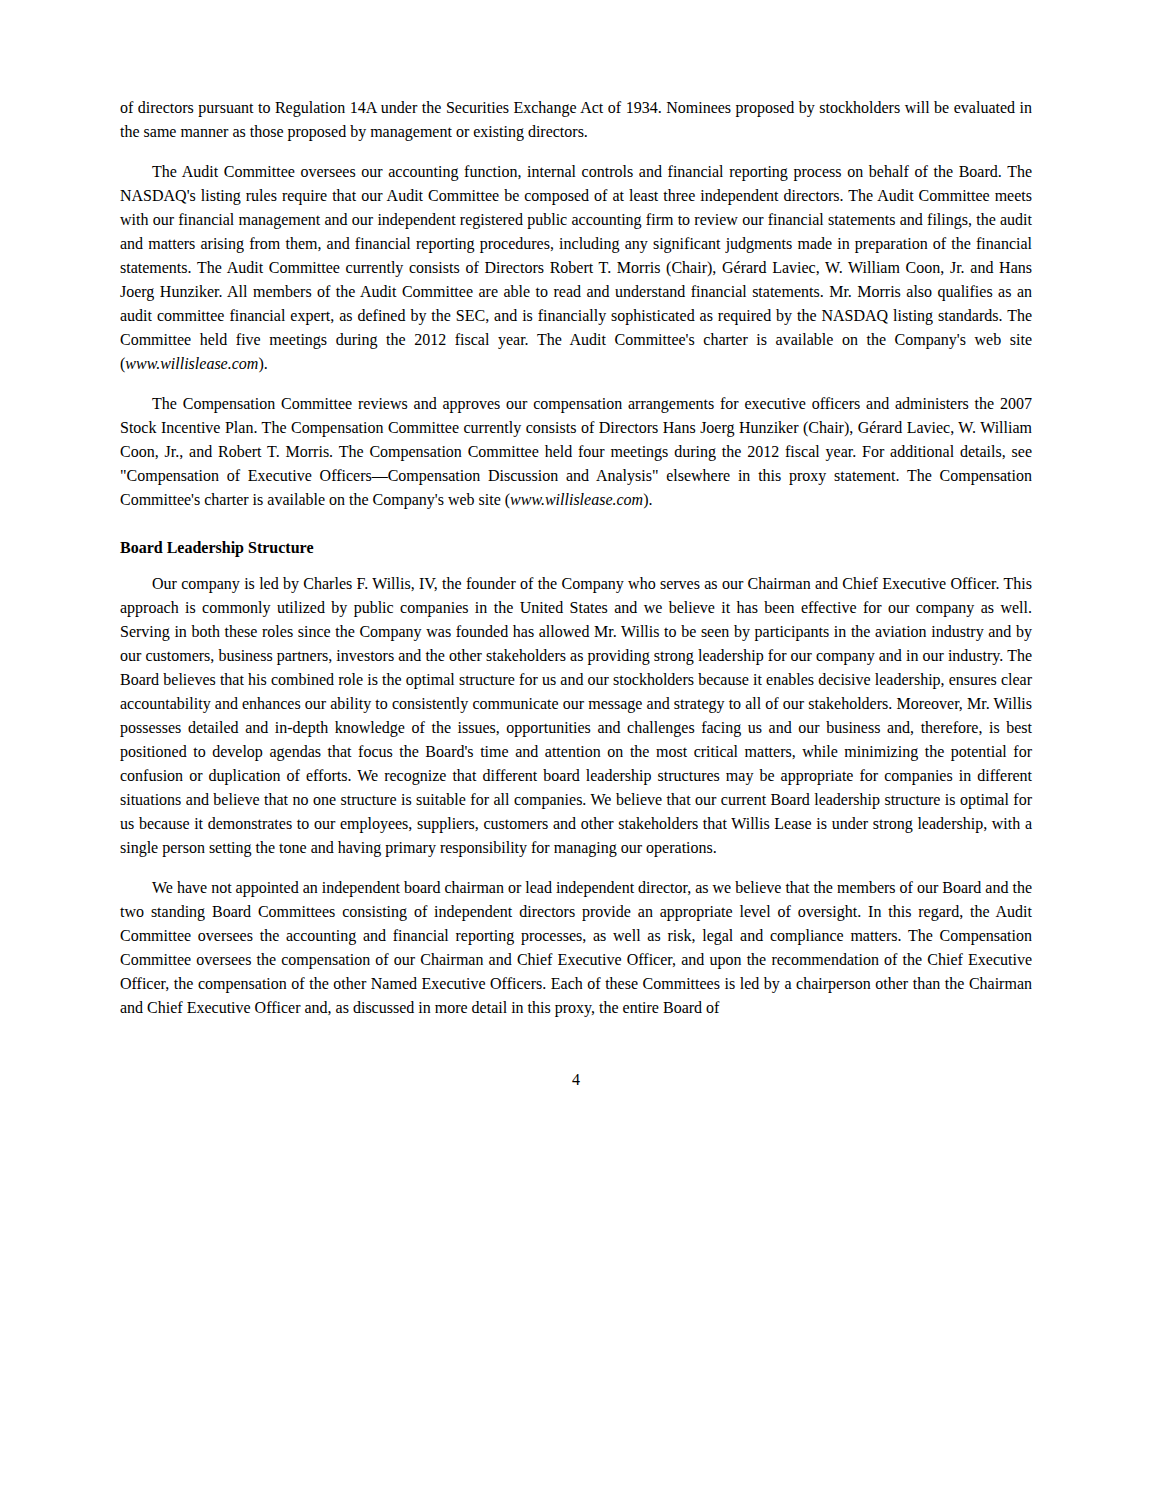of directors pursuant to Regulation 14A under the Securities Exchange Act of 1934. Nominees proposed by stockholders will be evaluated in the same manner as those proposed by management or existing directors.
The Audit Committee oversees our accounting function, internal controls and financial reporting process on behalf of the Board. The NASDAQ's listing rules require that our Audit Committee be composed of at least three independent directors. The Audit Committee meets with our financial management and our independent registered public accounting firm to review our financial statements and filings, the audit and matters arising from them, and financial reporting procedures, including any significant judgments made in preparation of the financial statements. The Audit Committee currently consists of Directors Robert T. Morris (Chair), Gérard Laviec, W. William Coon, Jr. and Hans Joerg Hunziker. All members of the Audit Committee are able to read and understand financial statements. Mr. Morris also qualifies as an audit committee financial expert, as defined by the SEC, and is financially sophisticated as required by the NASDAQ listing standards. The Committee held five meetings during the 2012 fiscal year. The Audit Committee's charter is available on the Company's web site (www.willislease.com).
The Compensation Committee reviews and approves our compensation arrangements for executive officers and administers the 2007 Stock Incentive Plan. The Compensation Committee currently consists of Directors Hans Joerg Hunziker (Chair), Gérard Laviec, W. William Coon, Jr., and Robert T. Morris. The Compensation Committee held four meetings during the 2012 fiscal year. For additional details, see "Compensation of Executive Officers—Compensation Discussion and Analysis" elsewhere in this proxy statement. The Compensation Committee's charter is available on the Company's web site (www.willislease.com).
Board Leadership Structure
Our company is led by Charles F. Willis, IV, the founder of the Company who serves as our Chairman and Chief Executive Officer. This approach is commonly utilized by public companies in the United States and we believe it has been effective for our company as well. Serving in both these roles since the Company was founded has allowed Mr. Willis to be seen by participants in the aviation industry and by our customers, business partners, investors and the other stakeholders as providing strong leadership for our company and in our industry. The Board believes that his combined role is the optimal structure for us and our stockholders because it enables decisive leadership, ensures clear accountability and enhances our ability to consistently communicate our message and strategy to all of our stakeholders. Moreover, Mr. Willis possesses detailed and in-depth knowledge of the issues, opportunities and challenges facing us and our business and, therefore, is best positioned to develop agendas that focus the Board's time and attention on the most critical matters, while minimizing the potential for confusion or duplication of efforts. We recognize that different board leadership structures may be appropriate for companies in different situations and believe that no one structure is suitable for all companies. We believe that our current Board leadership structure is optimal for us because it demonstrates to our employees, suppliers, customers and other stakeholders that Willis Lease is under strong leadership, with a single person setting the tone and having primary responsibility for managing our operations.
We have not appointed an independent board chairman or lead independent director, as we believe that the members of our Board and the two standing Board Committees consisting of independent directors provide an appropriate level of oversight. In this regard, the Audit Committee oversees the accounting and financial reporting processes, as well as risk, legal and compliance matters. The Compensation Committee oversees the compensation of our Chairman and Chief Executive Officer, and upon the recommendation of the Chief Executive Officer, the compensation of the other Named Executive Officers. Each of these Committees is led by a chairperson other than the Chairman and Chief Executive Officer and, as discussed in more detail in this proxy, the entire Board of
4